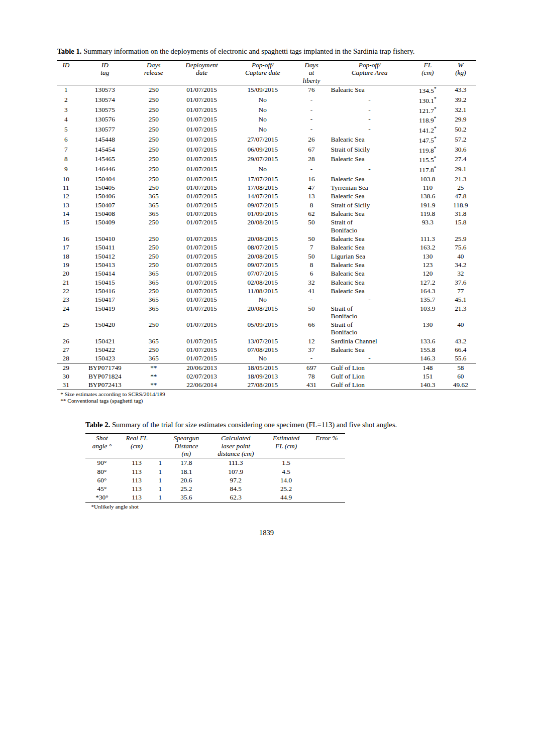Table 1. Summary information on the deployments of electronic and spaghetti tags implanted in the Sardinia trap fishery.
| ID | ID tag | Days release | Deployment date | Pop-off/ Capture date | Days at liberty | Pop-off/ Capture Area | FL (cm) | W (kg) |
| --- | --- | --- | --- | --- | --- | --- | --- | --- |
| 1 | 130573 | 250 | 01/07/2015 | 15/09/2015 | 76 | Balearic Sea | 134.5 * | 43.3 |
| 2 | 130574 | 250 | 01/07/2015 | No | - | - | 130.1 * | 39.2 |
| 3 | 130575 | 250 | 01/07/2015 | No | - | - | 121.7 * | 32.1 |
| 4 | 130576 | 250 | 01/07/2015 | No | - | - | 118.9 * | 29.9 |
| 5 | 130577 | 250 | 01/07/2015 | No | - | - | 141.2 * | 50.2 |
| 6 | 145448 | 250 | 01/07/2015 | 27/07/2015 | 26 | Balearic Sea | 147.5 * | 57.2 |
| 7 | 145454 | 250 | 01/07/2015 | 06/09/2015 | 67 | Strait of Sicily | 119.8 * | 30.6 |
| 8 | 145465 | 250 | 01/07/2015 | 29/07/2015 | 28 | Balearic Sea | 115.5 * | 27.4 |
| 9 | 146446 | 250 | 01/07/2015 | No | - | - | 117.8 * | 29.1 |
| 10 | 150404 | 250 | 01/07/2015 | 17/07/2015 | 16 | Balearic Sea | 103.8 | 21.3 |
| 11 | 150405 | 250 | 01/07/2015 | 17/08/2015 | 47 | Tyrrenian Sea | 110 | 25 |
| 12 | 150406 | 365 | 01/07/2015 | 14/07/2015 | 13 | Balearic Sea | 138.6 | 47.8 |
| 13 | 150407 | 365 | 01/07/2015 | 09/07/2015 | 8 | Strait of Sicily | 191.9 | 118.9 |
| 14 | 150408 | 365 | 01/07/2015 | 01/09/2015 | 62 | Balearic Sea | 119.8 | 31.8 |
| 15 | 150409 | 250 | 01/07/2015 | 20/08/2015 | 50 | Strait of Bonifacio | 93.3 | 15.8 |
| 16 | 150410 | 250 | 01/07/2015 | 20/08/2015 | 50 | Balearic Sea | 111.3 | 25.9 |
| 17 | 150411 | 250 | 01/07/2015 | 08/07/2015 | 7 | Balearic Sea | 163.2 | 75.6 |
| 18 | 150412 | 250 | 01/07/2015 | 20/08/2015 | 50 | Ligurian Sea | 130 | 40 |
| 19 | 150413 | 250 | 01/07/2015 | 09/07/2015 | 8 | Balearic Sea | 123 | 34.2 |
| 20 | 150414 | 365 | 01/07/2015 | 07/07/2015 | 6 | Balearic Sea | 120 | 32 |
| 21 | 150415 | 365 | 01/07/2015 | 02/08/2015 | 32 | Balearic Sea | 127.2 | 37.6 |
| 22 | 150416 | 250 | 01/07/2015 | 11/08/2015 | 41 | Balearic Sea | 164.3 | 77 |
| 23 | 150417 | 365 | 01/07/2015 | No | - | - | 135.7 | 45.1 |
| 24 | 150419 | 365 | 01/07/2015 | 20/08/2015 | 50 | Strait of Bonifacio | 103.9 | 21.3 |
| 25 | 150420 | 250 | 01/07/2015 | 05/09/2015 | 66 | Strait of Bonifacio | 130 | 40 |
| 26 | 150421 | 365 | 01/07/2015 | 13/07/2015 | 12 | Sardinia Channel | 133.6 | 43.2 |
| 27 | 150422 | 250 | 01/07/2015 | 07/08/2015 | 37 | Balearic Sea | 155.8 | 66.4 |
| 28 | 150423 | 365 | 01/07/2015 | No | - | - | 146.3 | 55.6 |
| 29 | BYP071749 | ** | 20/06/2013 | 18/05/2015 | 697 | Gulf of Lion | 148 | 58 |
| 30 | BYP071824 | ** | 02/07/2013 | 18/09/2013 | 78 | Gulf of Lion | 151 | 60 |
| 31 | BYP072413 | ** | 22/06/2014 | 27/08/2015 | 431 | Gulf of Lion | 140.3 | 49.62 |
* Size estimates according to SCRS/2014/189
** Conventional tags (spaghetti tag)
Table 2. Summary of the trial for size estimates considering one specimen (FL=113) and five shot angles.
| Shot angle ° | Real FL (cm) | | Speargun Distance (m) | Calculated laser point distance (cm) | Estimated FL (cm) | Error % |
| --- | --- | --- | --- | --- | --- | --- |
| 90° | 113 | 1 | 17.8 | 111.3 | 1.5 | |
| 80° | 113 | 1 | 18.1 | 107.9 | 4.5 | |
| 60° | 113 | 1 | 20.6 | 97.2 | 14.0 | |
| 45° | 113 | 1 | 25.2 | 84.5 | 25.2 | |
| *30° | 113 | 1 | 35.6 | 62.3 | 44.9 | |
*Unlikely angle shot
1839